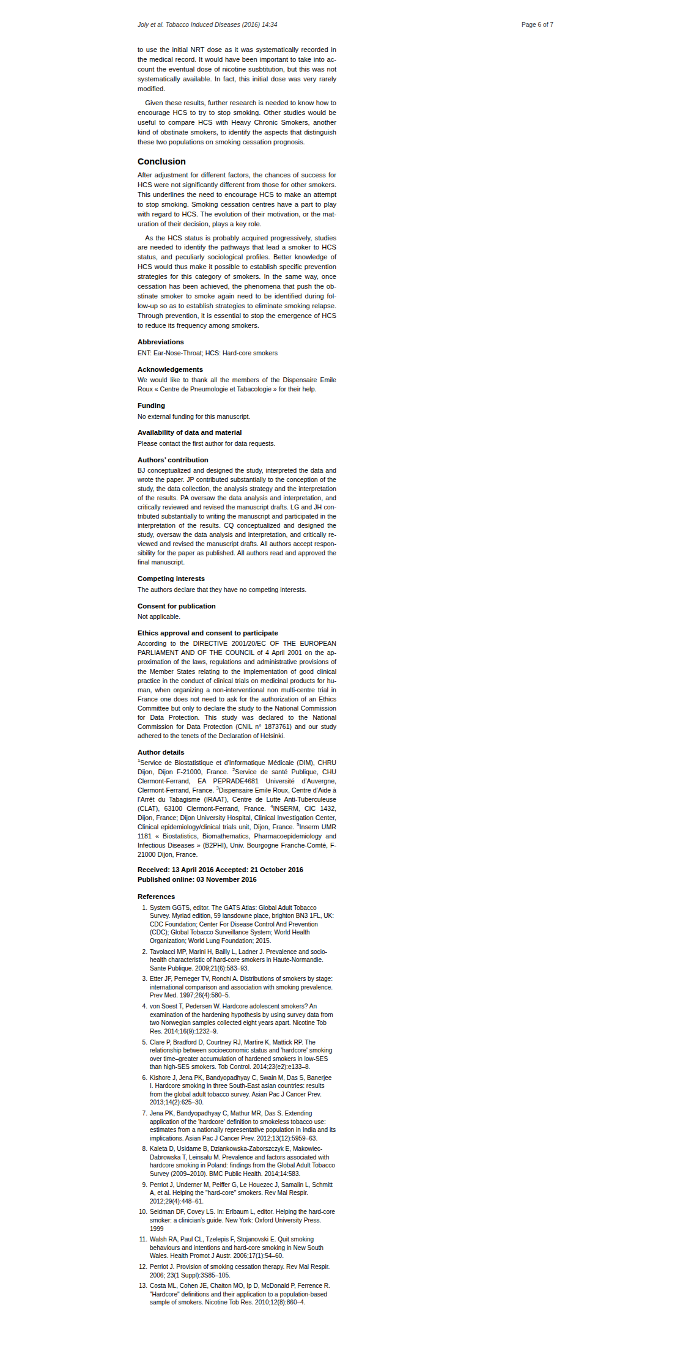Joly et al. Tobacco Induced Diseases (2016) 14:34
Page 6 of 7
to use the initial NRT dose as it was systematically recorded in the medical record. It would have been important to take into account the eventual dose of nicotine susbtitution, but this was not systematically available. In fact, this initial dose was very rarely modified.
Given these results, further research is needed to know how to encourage HCS to try to stop smoking. Other studies would be useful to compare HCS with Heavy Chronic Smokers, another kind of obstinate smokers, to identify the aspects that distinguish these two populations on smoking cessation prognosis.
Conclusion
After adjustment for different factors, the chances of success for HCS were not significantly different from those for other smokers. This underlines the need to encourage HCS to make an attempt to stop smoking. Smoking cessation centres have a part to play with regard to HCS. The evolution of their motivation, or the maturation of their decision, plays a key role.
As the HCS status is probably acquired progressively, studies are needed to identify the pathways that lead a smoker to HCS status, and peculiarly sociological profiles. Better knowledge of HCS would thus make it possible to establish specific prevention strategies for this category of smokers. In the same way, once cessation has been achieved, the phenomena that push the obstinate smoker to smoke again need to be identified during follow-up so as to establish strategies to eliminate smoking relapse. Through prevention, it is essential to stop the emergence of HCS to reduce its frequency among smokers.
Abbreviations
ENT: Ear-Nose-Throat; HCS: Hard-core smokers
Acknowledgements
We would like to thank all the members of the Dispensaire Emile Roux « Centre de Pneumologie et Tabacologie » for their help.
Funding
No external funding for this manuscript.
Availability of data and material
Please contact the first author for data requests.
Authors’ contribution
BJ conceptualized and designed the study, interpreted the data and wrote the paper. JP contributed substantially to the conception of the study, the data collection, the analysis strategy and the interpretation of the results. PA oversaw the data analysis and interpretation, and critically reviewed and revised the manuscript drafts. LG and JH contributed substantially to writing the manuscript and participated in the interpretation of the results. CQ conceptualized and designed the study, oversaw the data analysis and interpretation, and critically reviewed and revised the manuscript drafts. All authors accept responsibility for the paper as published. All authors read and approved the final manuscript.
Competing interests
The authors declare that they have no competing interests.
Consent for publication
Not applicable.
Ethics approval and consent to participate
According to the DIRECTIVE 2001/20/EC OF THE EUROPEAN PARLIAMENT AND OF THE COUNCIL of 4 April 2001 on the approximation of the laws, regulations and administrative provisions of the Member States relating to the implementation of good clinical practice in the conduct of clinical trials on medicinal products for human, when organizing a non-interventional non multi-centre trial in France one does not need to ask for the authorization of an Ethics Committee but only to declare the study to the National Commission for Data Protection. This study was declared to the National Commission for Data Protection (CNIL n° 1873761) and our study adhered to the tenets of the Declaration of Helsinki.
Author details
1Service de Biostatistique et d’Informatique Médicale (DIM), CHRU Dijon, Dijon F-21000, France. 2Service de santé Publique, CHU Clermont-Ferrand, EA PEPRADE4681 Université d’Auvergne, Clermont-Ferrand, France. 3Dispensaire Emile Roux, Centre d’Aide à l’Arrêt du Tabagisme (IRAAT), Centre de Lutte Anti-Tuberculeuse (CLAT), 63100 Clermont-Ferrand, France. 4INSERM, CIC 1432, Dijon, France; Dijon University Hospital, Clinical Investigation Center, Clinical epidemiology/clinical trials unit, Dijon, France. 5Inserm UMR 1181 « Biostatistics, Biomathematics, Pharmacoepidemiology and Infectious Diseases » (B2PHI), Univ. Bourgogne Franche-Comté, F-21000 Dijon, France.
Received: 13 April 2016 Accepted: 21 October 2016 Published online: 03 November 2016
References
System GGTS, editor. The GATS Atlas: Global Adult Tobacco Survey. Myriad edition, 59 lansdowne place, brighton BN3 1FL, UK: CDC Foundation; Center For Disease Control And Prevention (CDC); Global Tobacco Surveillance System; World Health Organization; World Lung Foundation; 2015.
Tavolacci MP, Marini H, Bailly L, Ladner J. Prevalence and socio-health characteristic of hard-core smokers in Haute-Normandie. Sante Publique. 2009;21(6):583–93.
Etter JF, Perneger TV, Ronchi A. Distributions of smokers by stage: international comparison and association with smoking prevalence. Prev Med. 1997;26(4):580–5.
von Soest T, Pedersen W. Hardcore adolescent smokers? An examination of the hardening hypothesis by using survey data from two Norwegian samples collected eight years apart. Nicotine Tob Res. 2014;16(9):1232–9.
Clare P, Bradford D, Courtney RJ, Martire K, Mattick RP. The relationship between socioeconomic status and 'hardcore' smoking over time–greater accumulation of hardened smokers in low-SES than high-SES smokers. Tob Control. 2014;23(e2):e133–8.
Kishore J, Jena PK, Bandyopadhyay C, Swain M, Das S, Banerjee I. Hardcore smoking in three South-East asian countries: results from the global adult tobacco survey. Asian Pac J Cancer Prev. 2013;14(2):625–30.
Jena PK, Bandyopadhyay C, Mathur MR, Das S. Extending application of the 'hardcore' definition to smokeless tobacco use: estimates from a nationally representative population in India and its implications. Asian Pac J Cancer Prev. 2012;13(12):5959–63.
Kaleta D, Usidame B, Dziankowska-Zaborszczyk E, Makowiec-Dabrowska T, Leinsalu M. Prevalence and factors associated with hardcore smoking in Poland: findings from the Global Adult Tobacco Survey (2009–2010). BMC Public Health. 2014;14:583.
Perriot J, Underner M, Peiffer G, Le Houezec J, Samalin L, Schmitt A, et al. Helping the "hard-core" smokers. Rev Mal Respir. 2012;29(4):448–61.
Seidman DF, Covey LS. In: Erlbaum L, editor. Helping the hard-core smoker: a clinician’s guide. New York: Oxford University Press. 1999
Walsh RA, Paul CL, Tzelepis F, Stojanovski E. Quit smoking behaviours and intentions and hard-core smoking in New South Wales. Health Promot J Austr. 2006;17(1):54–60.
Perriot J. Provision of smoking cessation therapy. Rev Mal Respir. 2006; 23(1 Suppl):3S85–105.
Costa ML, Cohen JE, Chaiton MO, Ip D, McDonald P, Ferrence R. "Hardcore" definitions and their application to a population-based sample of smokers. Nicotine Tob Res. 2010;12(8):860–4.